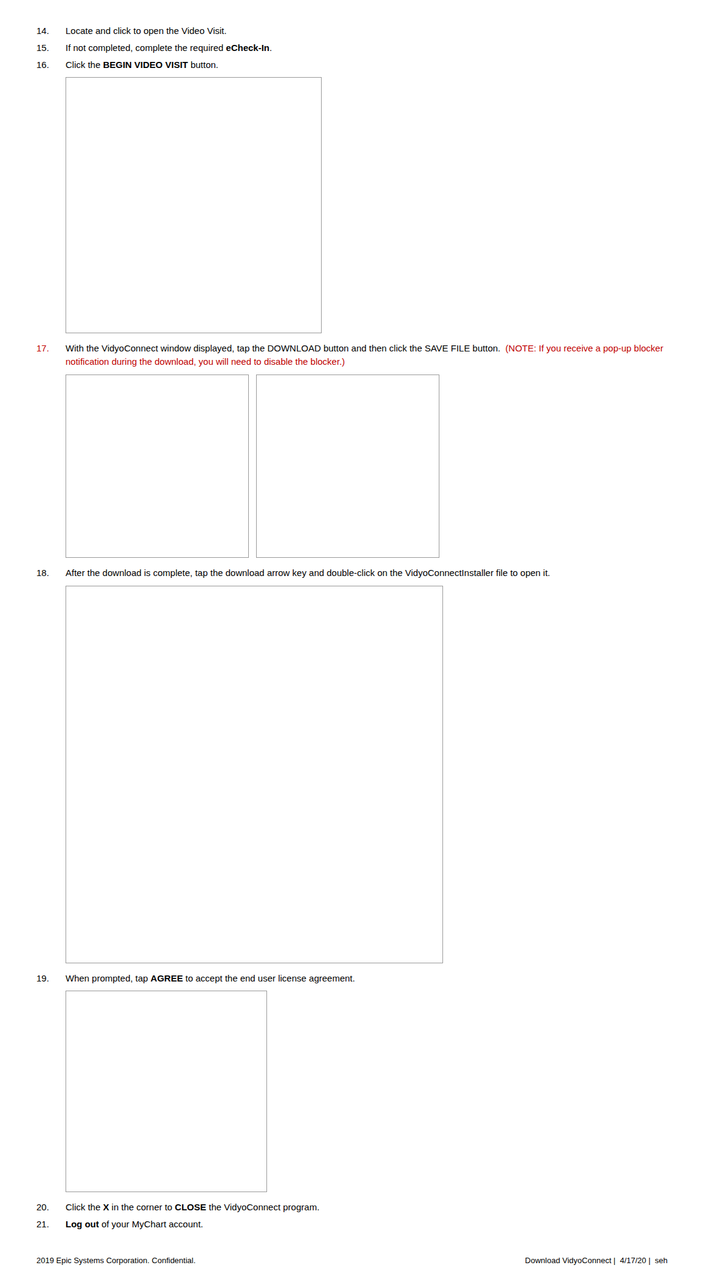14. Locate and click to open the Video Visit.
15. If not completed, complete the required eCheck-In.
16. Click the BEGIN VIDEO VISIT button.
17. With the VidyoConnect window displayed, tap the DOWNLOAD button and then click the SAVE FILE button. (NOTE: If you receive a pop-up blocker notification during the download, you will need to disable the blocker.)
18. After the download is complete, tap the download arrow key and double-click on the VidyoConnectInstaller file to open it.
19. When prompted, tap AGREE to accept the end user license agreement.
20. Click the X in the corner to CLOSE the VidyoConnect program.
21. Log out of your MyChart account.
2019 Epic Systems Corporation. Confidential. Download VidyoConnect | 4/17/20 | seh